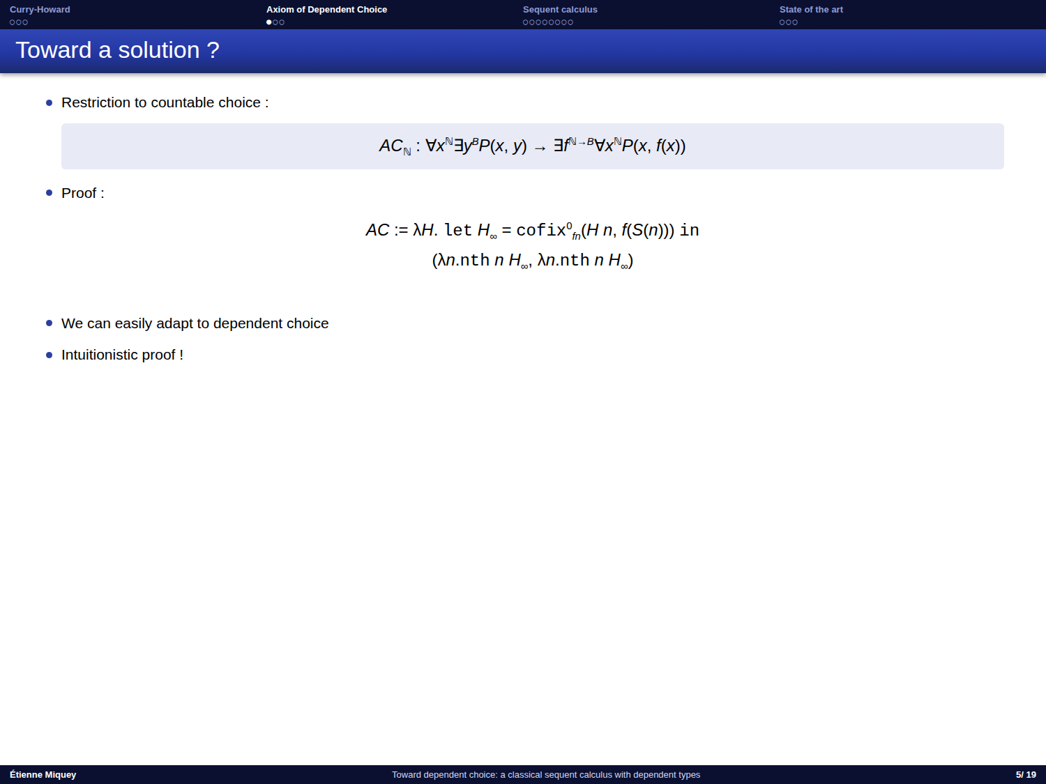Curry-Howard
○○○
Axiom of Dependent Choice
●○○
Sequent calculus
○○○○○○○○
State of the art
○○○
Toward a solution ?
Restriction to countable choice :
ACℕ : ∀xℕ∃yBP(x, y) → ∃fℕ→B∀xℕP(x, f(x))
Proof :
AC := λH. let H∞ = cofix0fn(H n, f(S(n))) in
(λn.nth n H∞, λn.nth n H∞)
We can easily adapt to dependent choice
Intuitionistic proof !
Étienne Miquey
Toward dependent choice: a classical sequent calculus with dependent types
5/ 19